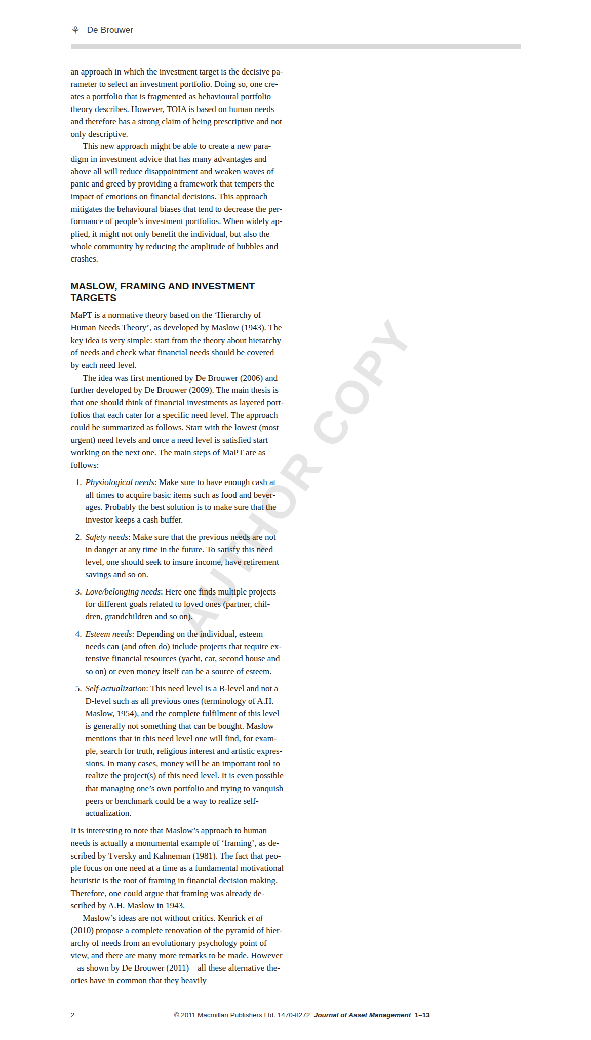⚘ De Brouwer
AUTHOR COPY
an approach in which the investment target is the decisive parameter to select an investment portfolio. Doing so, one creates a portfolio that is fragmented as behavioural portfolio theory describes. However, TOIA is based on human needs and therefore has a strong claim of being prescriptive and not only descriptive.
This new approach might be able to create a new paradigm in investment advice that has many advantages and above all will reduce disappointment and weaken waves of panic and greed by providing a framework that tempers the impact of emotions on financial decisions. This approach mitigates the behavioural biases that tend to decrease the performance of people’s investment portfolios. When widely applied, it might not only benefit the individual, but also the whole community by reducing the amplitude of bubbles and crashes.
Maslow, framing and investment targets
MaPT is a normative theory based on the ‘Hierarchy of Human Needs Theory’, as developed by Maslow (1943). The key idea is very simple: start from the theory about hierarchy of needs and check what financial needs should be covered by each need level.
The idea was first mentioned by De Brouwer (2006) and further developed by De Brouwer (2009). The main thesis is that one should think of financial investments as layered portfolios that each cater for a specific need level. The approach could be summarized as follows. Start with the lowest (most urgent) need levels and once a need level is satisfied start working on the next one. The main steps of MaPT are as follows:
Physiological needs: Make sure to have enough cash at all times to acquire basic items such as food and beverages. Probably the best solution is to make sure that the investor keeps a cash buffer.
Safety needs: Make sure that the previous needs are not in danger at any time in the future. To satisfy this need level, one should seek to insure income, have retirement savings and so on.
Love/belonging needs: Here one finds multiple projects for different goals related to loved ones (partner, children, grandchildren and so on).
Esteem needs: Depending on the individual, esteem needs can (and often do) include projects that require extensive financial resources (yacht, car, second house and so on) or even money itself can be a source of esteem.
Self-actualization: This need level is a B-level and not a D-level such as all previous ones (terminology of A.H. Maslow, 1954), and the complete fulfilment of this level is generally not something that can be bought. Maslow mentions that in this need level one will find, for example, search for truth, religious interest and artistic expressions. In many cases, money will be an important tool to realize the project(s) of this need level. It is even possible that managing one’s own portfolio and trying to vanquish peers or benchmark could be a way to realize self-actualization.
It is interesting to note that Maslow’s approach to human needs is actually a monumental example of ‘framing’, as described by Tversky and Kahneman (1981). The fact that people focus on one need at a time as a fundamental motivational heuristic is the root of framing in financial decision making. Therefore, one could argue that framing was already described by A.H. Maslow in 1943.
Maslow’s ideas are not without critics. Kenrick et al (2010) propose a complete renovation of the pyramid of hierarchy of needs from an evolutionary psychology point of view, and there are many more remarks to be made. However – as shown by De Brouwer (2011) – all these alternative theories have in common that they heavily
2 © 2011 Macmillan Publishers Ltd. 1470-8272 Journal of Asset Management 1–13